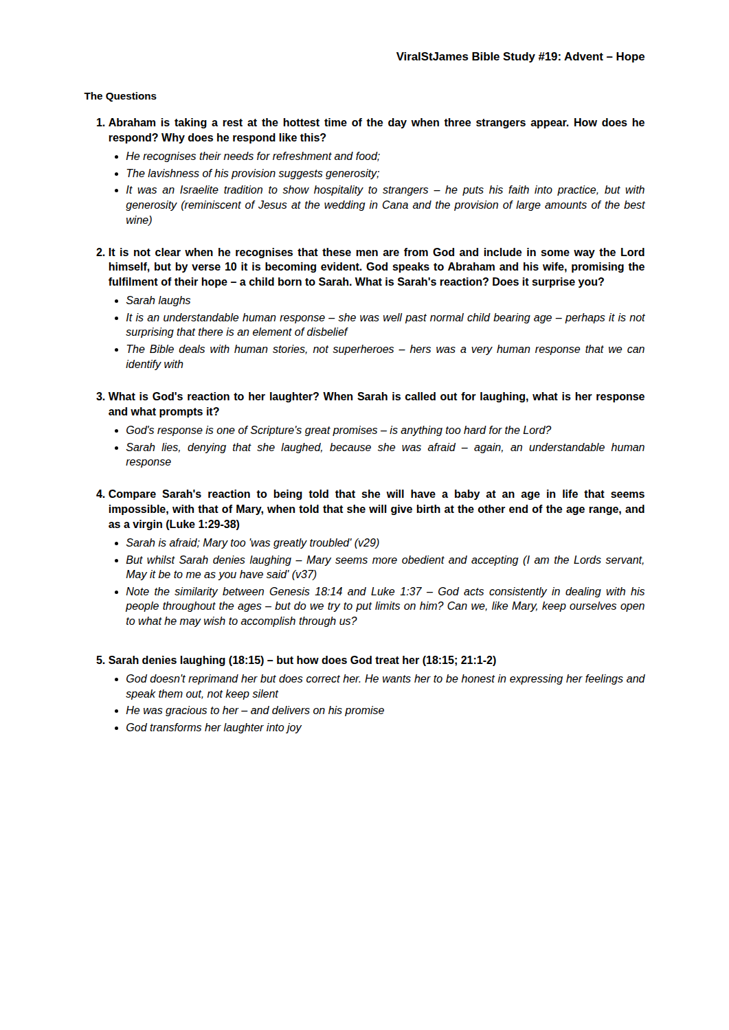ViralStJames Bible Study #19: Advent – Hope
The Questions
Abraham is taking a rest at the hottest time of the day when three strangers appear. How does he respond? Why does he respond like this?
He recognises their needs for refreshment and food;
The lavishness of his provision suggests generosity;
It was an Israelite tradition to show hospitality to strangers – he puts his faith into practice, but with generosity (reminiscent of Jesus at the wedding in Cana and the provision of large amounts of the best wine)
It is not clear when he recognises that these men are from God and include in some way the Lord himself, but by verse 10 it is becoming evident. God speaks to Abraham and his wife, promising the fulfilment of their hope – a child born to Sarah. What is Sarah's reaction? Does it surprise you?
Sarah laughs
It is an understandable human response – she was well past normal child bearing age – perhaps it is not surprising that there is an element of disbelief
The Bible deals with human stories, not superheroes – hers was a very human response that we can identify with
What is God's reaction to her laughter? When Sarah is called out for laughing, what is her response and what prompts it?
God's response is one of Scripture's great promises – is anything too hard for the Lord?
Sarah lies, denying that she laughed, because she was afraid – again, an understandable human response
Compare Sarah's reaction to being told that she will have a baby at an age in life that seems impossible, with that of Mary, when told that she will give birth at the other end of the age range, and as a virgin (Luke 1:29-38)
Sarah is afraid; Mary too 'was greatly troubled' (v29)
But whilst Sarah denies laughing – Mary seems more obedient and accepting (I am the Lords servant, May it be to me as you have said' (v37)
Note the similarity between Genesis 18:14 and Luke 1:37 – God acts consistently in dealing with his people throughout the ages – but do we try to put limits on him? Can we, like Mary, keep ourselves open to what he may wish to accomplish through us?
Sarah denies laughing (18:15) – but how does God treat her (18:15; 21:1-2)
God doesn't reprimand her but does correct her. He wants her to be honest in expressing her feelings and speak them out, not keep silent
He was gracious to her – and delivers on his promise
God transforms her laughter into joy